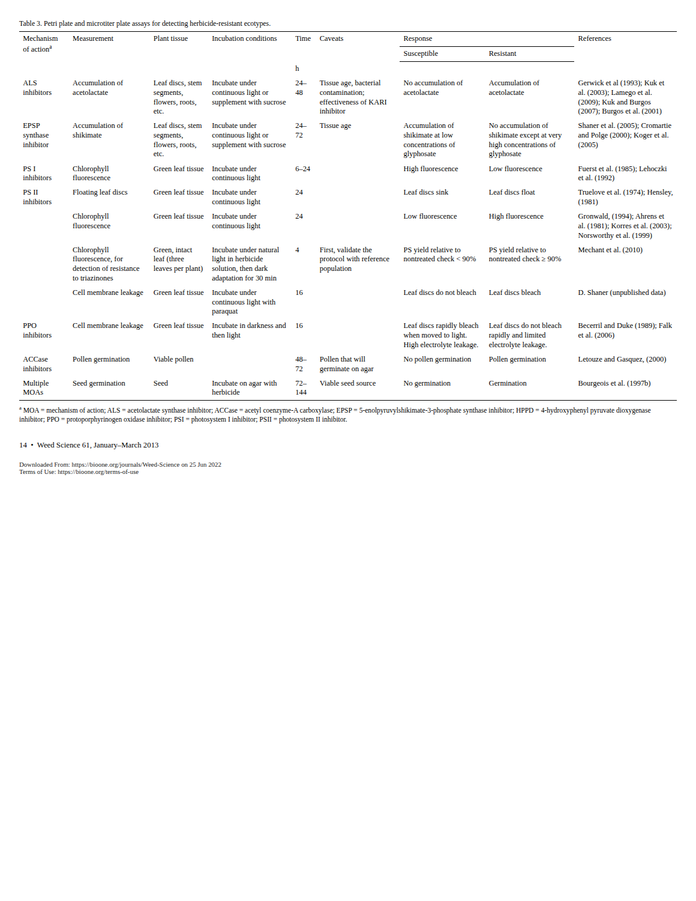Table 3. Petri plate and microtiter plate assays for detecting herbicide-resistant ecotypes.
| Mechanism of action a | Measurement | Plant tissue | Incubation conditions | Time | Caveats | Response | References |
| --- | --- | --- | --- | --- | --- | --- | --- |
| Susceptible | Resistant |
| | h | |
| ALS inhibitors | Accumulation of acetolactate | Leaf discs, stem segments, flowers, roots, etc. | Incubate under continuous light or supplement with sucrose | 24–48 | Tissue age, bacterial contamination; effectiveness of KARI inhibitor | No accumulation of acetolactate | Accumulation of acetolactate | Gerwick et al (1993); Kuk et al. (2003); Lamego et al. (2009); Kuk and Burgos (2007); Burgos et al. (2001) |
| EPSP synthase inhibitor | Accumulation of shikimate | Leaf discs, stem segments, flowers, roots, etc. | Incubate under continuous light or supplement with sucrose | 24–72 | Tissue age | Accumulation of shikimate at low concentrations of glyphosate | No accumulation of shikimate except at very high concentrations of glyphosate | Shaner et al. (2005); Cromartie and Polge (2000); Koger et al. (2005) |
| PS I inhibitors | Chlorophyll fluorescence | Green leaf tissue | Incubate under continuous light | 6–24 | | High fluorescence | Low fluorescence | Fuerst et al. (1985); Lehoczki et al. (1992) |
| PS II inhibitors | Floating leaf discs | Green leaf tissue | Incubate under continuous light | 24 | | Leaf discs sink | Leaf discs float | Truelove et al. (1974); Hensley, (1981) |
| | Chlorophyll fluorescence | Green leaf tissue | Incubate under continuous light | 24 | | Low fluorescence | High fluorescence | Gronwald, (1994); Ahrens et al. (1981); Korres et al. (2003); Norsworthy et al. (1999) |
| | Chlorophyll fluorescence, for detection of resistance to triazinones | Green, intact leaf (three leaves per plant) | Incubate under natural light in herbicide solution, then dark adaptation for 30 min | 4 | First, validate the protocol with reference population | PS yield relative to nontreated check < 90% | PS yield relative to nontreated check ≥ 90% | Mechant et al. (2010) |
| | Cell membrane leakage | Green leaf tissue | Incubate under continuous light with paraquat | 16 | | Leaf discs do not bleach | Leaf discs bleach | D. Shaner (unpublished data) |
| PPO inhibitors | Cell membrane leakage | Green leaf tissue | Incubate in darkness and then light | 16 | | Leaf discs rapidly bleach when moved to light. High electrolyte leakage. | Leaf discs do not bleach rapidly and limited electrolyte leakage. | Becerril and Duke (1989); Falk et al. (2006) |
| ACCase inhibitors | Pollen germination | Viable pollen | | 48–72 | Pollen that will germinate on agar | No pollen germination | Pollen germination | Letouze and Gasquez, (2000) |
| Multiple MOAs | Seed germination | Seed | Incubate on agar with herbicide | 72–144 | Viable seed source | No germination | Germination | Bourgeois et al. (1997b) |
a MOA = mechanism of action; ALS = acetolactate synthase inhibitor; ACCase = acetyl coenzyme-A carboxylase; EPSP = 5-enolpyruvylshikimate-3-phosphate synthase inhibitor; HPPD = 4-hydroxyphenyl pyruvate dioxygenase inhibitor; PPO = protoporphyrinogen oxidase inhibitor; PSI = photosystem I inhibitor; PSII = photosystem II inhibitor.
14 • Weed Science 61, January–March 2013
Downloaded From: https://bioone.org/journals/Weed-Science on 25 Jun 2022
Terms of Use: https://bioone.org/terms-of-use